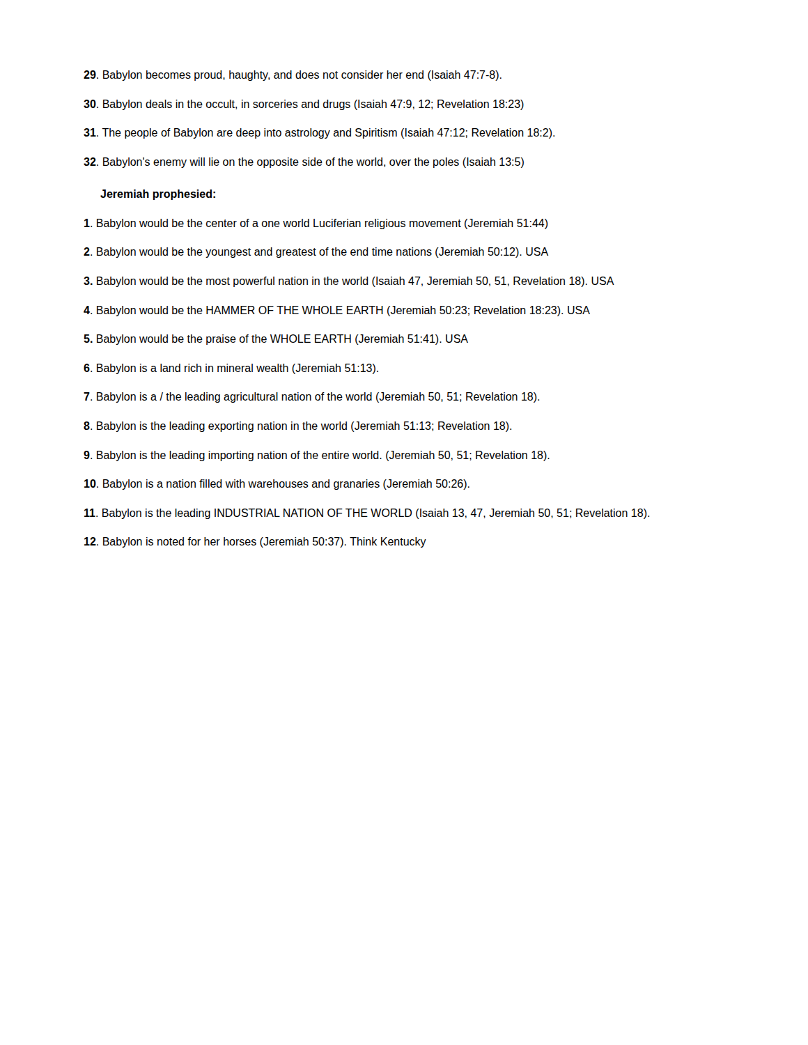29. Babylon becomes proud, haughty, and does not consider her end (Isaiah 47:7-8).
30. Babylon deals in the occult, in sorceries and drugs (Isaiah 47:9, 12; Revelation 18:23)
31. The people of Babylon are deep into astrology and Spiritism (Isaiah 47:12; Revelation 18:2).
32. Babylon's enemy will lie on the opposite side of the world, over the poles (Isaiah 13:5)
Jeremiah prophesied:
1. Babylon would be the center of a one world Luciferian religious movement (Jeremiah 51:44)
2. Babylon would be the youngest and greatest of the end time nations (Jeremiah 50:12). USA
3. Babylon would be the most powerful nation in the world (Isaiah 47, Jeremiah 50, 51, Revelation 18). USA
4. Babylon would be the HAMMER OF THE WHOLE EARTH (Jeremiah 50:23; Revelation 18:23). USA
5. Babylon would be the praise of the WHOLE EARTH (Jeremiah 51:41). USA
6. Babylon is a land rich in mineral wealth (Jeremiah 51:13).
7. Babylon is a / the leading agricultural nation of the world (Jeremiah 50, 51; Revelation 18).
8. Babylon is the leading exporting nation in the world (Jeremiah 51:13; Revelation 18).
9. Babylon is the leading importing nation of the entire world. (Jeremiah 50, 51; Revelation 18).
10. Babylon is a nation filled with warehouses and granaries (Jeremiah 50:26).
11. Babylon is the leading INDUSTRIAL NATION OF THE WORLD (Isaiah 13, 47, Jeremiah 50, 51; Revelation 18).
12. Babylon is noted for her horses (Jeremiah 50:37). Think Kentucky